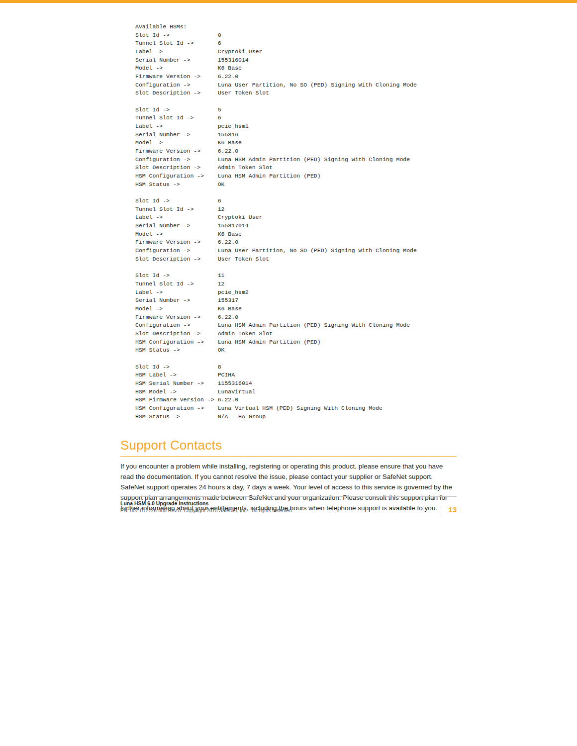Available HSMs:
Slot Id ->              0
Tunnel Slot Id ->       6
Label ->                Cryptoki User
Serial Number ->        155316014
Model ->                K6 Base
Firmware Version ->     6.22.0
Configuration ->        Luna User Partition, No SO (PED) Signing With Cloning Mode
Slot Description ->     User Token Slot

Slot Id ->              5
Tunnel Slot Id ->       6
Label ->                pcie_hsm1
Serial Number ->        155316
Model ->                K6 Base
Firmware Version ->     6.22.0
Configuration ->        Luna HSM Admin Partition (PED) Signing With Cloning Mode
Slot Description ->     Admin Token Slot
HSM Configuration ->    Luna HSM Admin Partition (PED)
HSM Status ->           OK

Slot Id ->              6
Tunnel Slot Id ->       12
Label ->                Cryptoki User
Serial Number ->        155317014
Model ->                K6 Base
Firmware Version ->     6.22.0
Configuration ->        Luna User Partition, No SO (PED) Signing With Cloning Mode
Slot Description ->     User Token Slot

Slot Id ->              11
Tunnel Slot Id ->       12
Label ->                pcie_hsm2
Serial Number ->        155317
Model ->                K6 Base
Firmware Version ->     6.22.0
Configuration ->        Luna HSM Admin Partition (PED) Signing With Cloning Mode
Slot Description ->     Admin Token Slot
HSM Configuration ->    Luna HSM Admin Partition (PED)
HSM Status ->           OK

Slot Id ->              8
HSM Label ->            PCIHA
HSM Serial Number ->    1155316014
HSM Model ->            LunaVirtual
HSM Firmware Version -> 6.22.0
HSM Configuration ->    Luna Virtual HSM (PED) Signing With Cloning Mode
HSM Status ->           N/A - HA Group
Support Contacts
If you encounter a problem while installing, registering or operating this product, please ensure that you have read the documentation. If you cannot resolve the issue, please contact your supplier or SafeNet support. SafeNet support operates 24 hours a day, 7 days a week. Your level of access to this service is governed by the support plan arrangements made between SafeNet and your organization. Please consult this support plan for further information about your entitlements, including the hours when telephone support is available to you.
Luna HSM 6.0 Upgrade Instructions
PN: 007-012226-005 Rev.A Copyright 2015 SafeNet, Inc. All rights reserved.
13